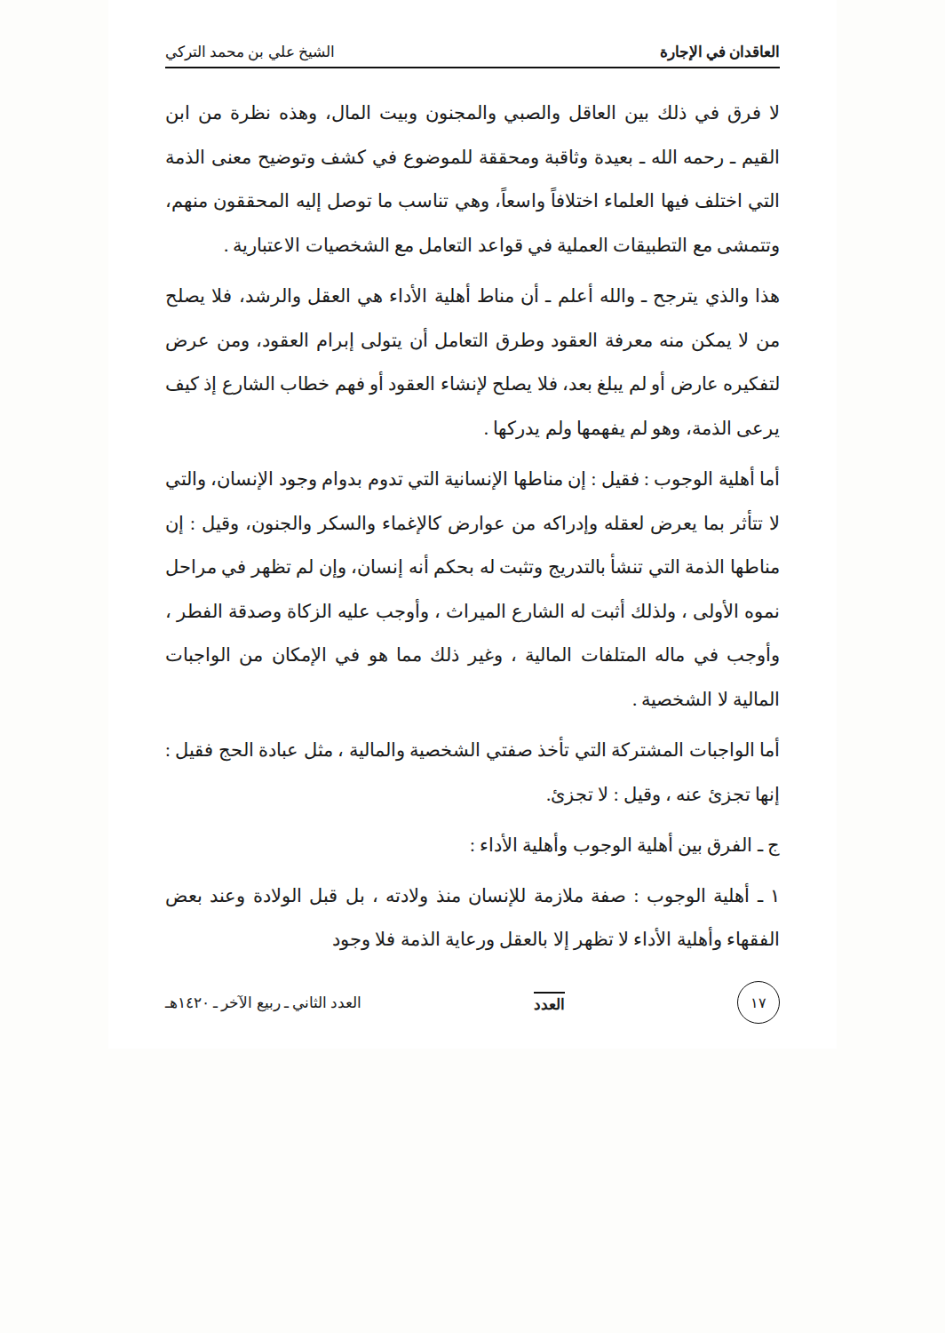العاقدان في الإجارة الشيخ علي بن محمد التركي
لا فرق في ذلك بين العاقل والصبي والمجنون وبيت المال، وهذه نظرة من ابن القيم ـ رحمه الله ـ بعيدة وثاقبة ومحققة للموضوع في كشف وتوضيح معنى الذمة التي اختلف فيها العلماء اختلافاً واسعاً، وهي تناسب ما توصل إليه المحققون منهم، وتتمشى مع التطبيقات العملية في قواعد التعامل مع الشخصيات الاعتبارية .
هذا والذي يترجح ـ والله أعلم ـ أن مناط أهلية الأداء هي العقل والرشد، فلا يصلح من لا يمكن منه معرفة العقود وطرق التعامل أن يتولى إبرام العقود، ومن عرض لتفكيره عارض أو لم يبلغ بعد، فلا يصلح لإنشاء العقود أو فهم خطاب الشارع إذ كيف يرعى الذمة، وهو لم يفهمها ولم يدركها .
أما أهلية الوجوب : فقيل : إن مناطها الإنسانية التي تدوم بدوام وجود الإنسان، والتي لا تتأثر بما يعرض لعقله وإدراكه من عوارض كالإغماء والسكر والجنون، وقيل : إن مناطها الذمة التي تنشأ بالتدريج وتثبت له بحكم أنه إنسان، وإن لم تظهر في مراحل نموه الأولى ، ولذلك أثبت له الشارع الميراث ، وأوجب عليه الزكاة وصدقة الفطر ، وأوجب في ماله المتلفات المالية ، وغير ذلك مما هو في الإمكان من الواجبات المالية لا الشخصية .
أما الواجبات المشتركة التي تأخذ صفتي الشخصية والمالية ، مثل عبادة الحج فقيل : إنها تجزئ عنه ، وقيل : لا تجزئ.
ج ـ الفرق بين أهلية الوجوب وأهلية الأداء :
١ ـ أهلية الوجوب : صفة ملازمة للإنسان منذ ولادته ، بل قبل الولادة وعند بعض الفقهاء وأهلية الأداء لا تظهر إلا بالعقل ورعاية الذمة فلا وجود
١٧ العدد العدد الثاني ـ ربيع الآخر ـ ١٤٢٠هـ